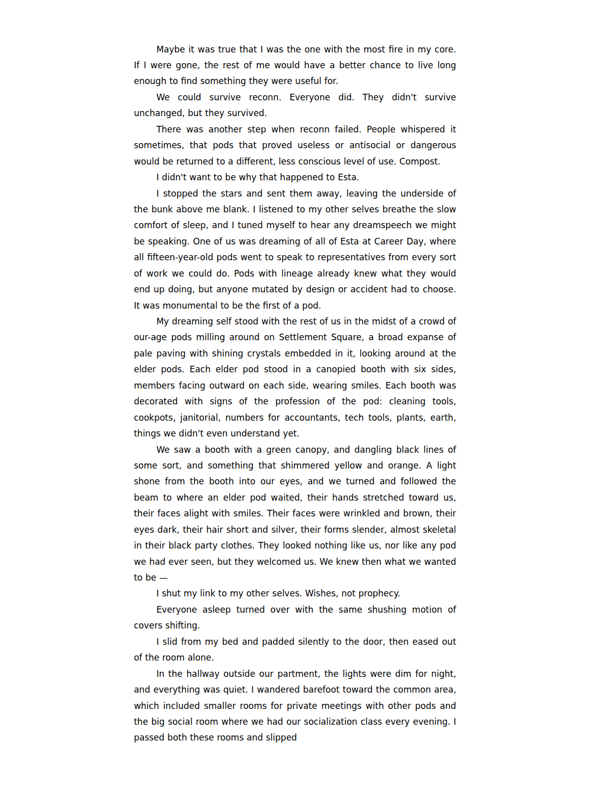Maybe it was true that I was the one with the most fire in my core. If I were gone, the rest of me would have a better chance to live long enough to find something they were useful for.
We could survive reconn. Everyone did. They didn't survive unchanged, but they survived.
There was another step when reconn failed. People whispered it sometimes, that pods that proved useless or antisocial or dangerous would be returned to a different, less conscious level of use. Compost.
I didn't want to be why that happened to Esta.
I stopped the stars and sent them away, leaving the underside of the bunk above me blank. I listened to my other selves breathe the slow comfort of sleep, and I tuned myself to hear any dreamspeech we might be speaking. One of us was dreaming of all of Esta at Career Day, where all fifteen-year-old pods went to speak to representatives from every sort of work we could do. Pods with lineage already knew what they would end up doing, but anyone mutated by design or accident had to choose. It was monumental to be the first of a pod.
My dreaming self stood with the rest of us in the midst of a crowd of our-age pods milling around on Settlement Square, a broad expanse of pale paving with shining crystals embedded in it, looking around at the elder pods. Each elder pod stood in a canopied booth with six sides, members facing outward on each side, wearing smiles. Each booth was decorated with signs of the profession of the pod: cleaning tools, cookpots, janitorial, numbers for accountants, tech tools, plants, earth, things we didn't even understand yet.
We saw a booth with a green canopy, and dangling black lines of some sort, and something that shimmered yellow and orange. A light shone from the booth into our eyes, and we turned and followed the beam to where an elder pod waited, their hands stretched toward us, their faces alight with smiles. Their faces were wrinkled and brown, their eyes dark, their hair short and silver, their forms slender, almost skeletal in their black party clothes. They looked nothing like us, nor like any pod we had ever seen, but they welcomed us. We knew then what we wanted to be —
I shut my link to my other selves. Wishes, not prophecy.
Everyone asleep turned over with the same shushing motion of covers shifting.
I slid from my bed and padded silently to the door, then eased out of the room alone.
In the hallway outside our partment, the lights were dim for night, and everything was quiet. I wandered barefoot toward the common area, which included smaller rooms for private meetings with other pods and the big social room where we had our socialization class every evening. I passed both these rooms and slipped